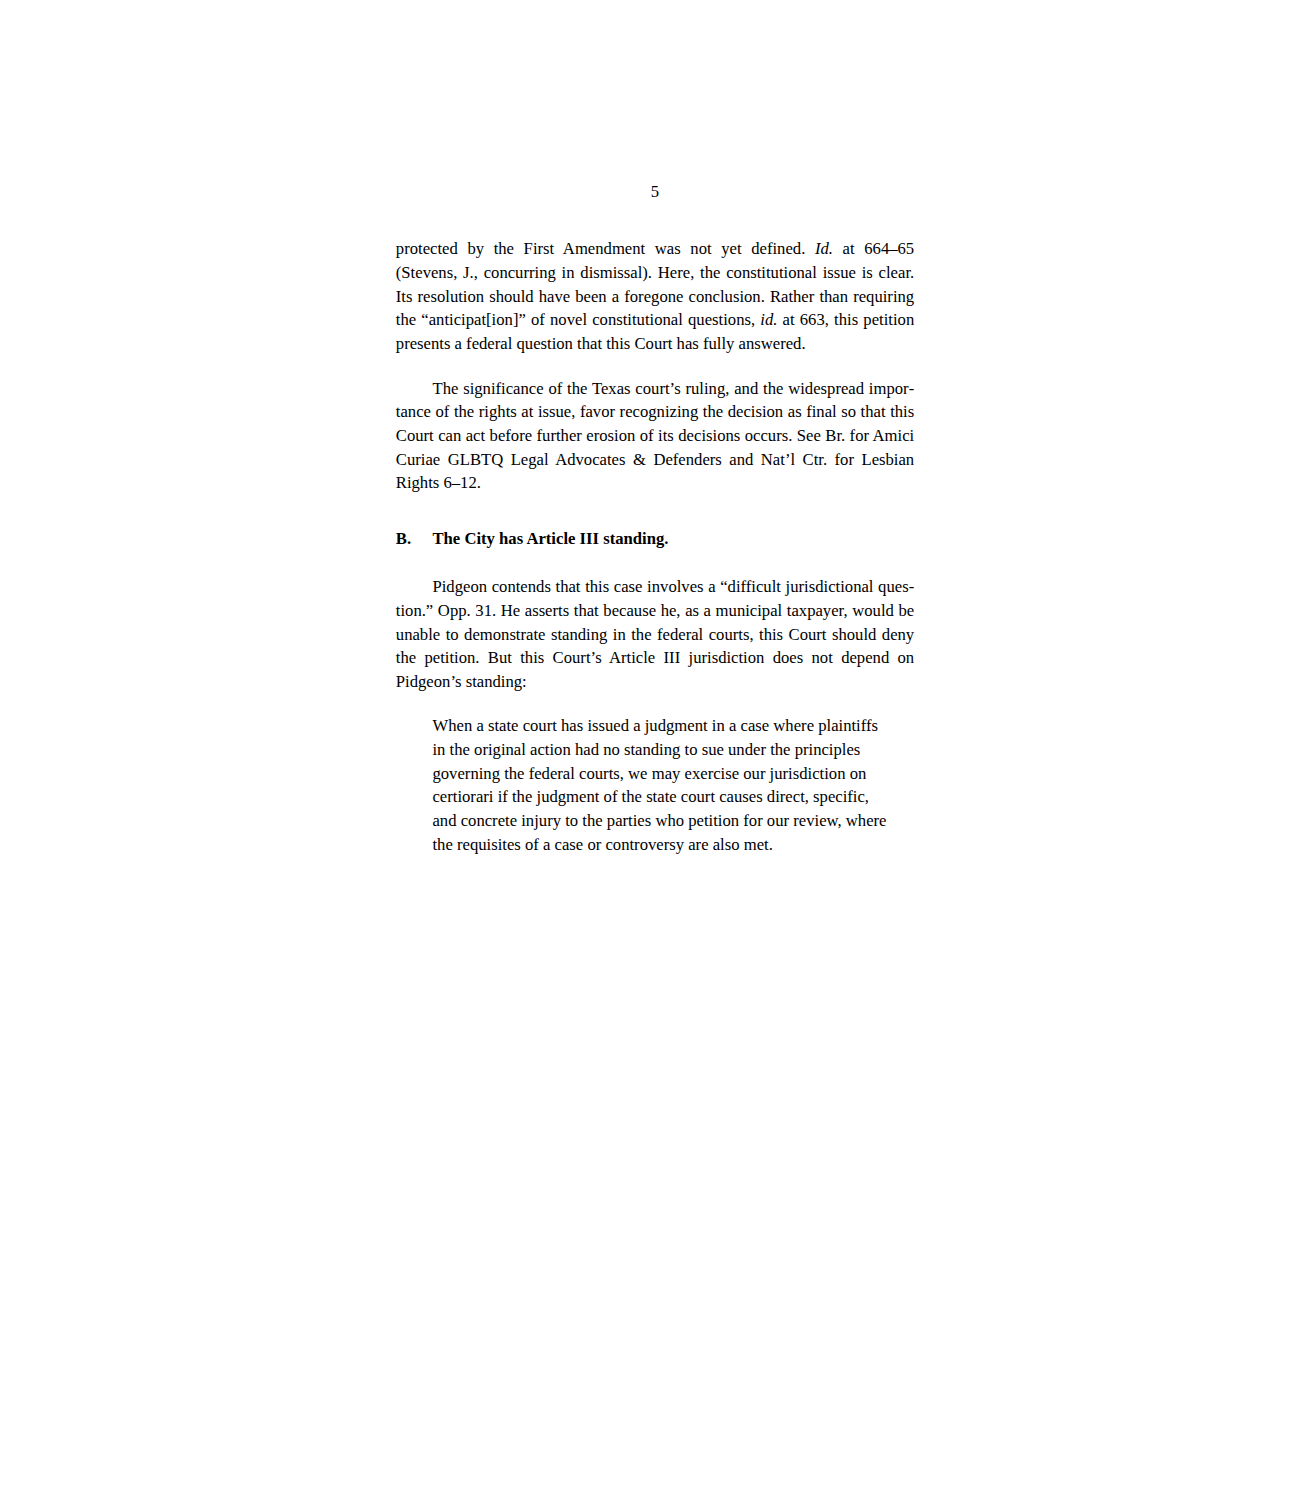5
protected by the First Amendment was not yet defined. Id. at 664–65 (Stevens, J., concurring in dismissal). Here, the constitutional issue is clear. Its resolution should have been a foregone conclusion. Rather than requiring the “anticipat[ion]” of novel constitutional questions, id. at 663, this petition presents a federal question that this Court has fully answered.
The significance of the Texas court’s ruling, and the widespread importance of the rights at issue, favor recognizing the decision as final so that this Court can act before further erosion of its decisions occurs. See Br. for Amici Curiae GLBTQ Legal Advocates & Defenders and Nat’l Ctr. for Lesbian Rights 6–12.
B. The City has Article III standing.
Pidgeon contends that this case involves a “difficult jurisdictional question.” Opp. 31. He asserts that because he, as a municipal taxpayer, would be unable to demonstrate standing in the federal courts, this Court should deny the petition. But this Court’s Article III jurisdiction does not depend on Pidgeon’s standing:
When a state court has issued a judgment in a case where plaintiffs in the original action had no standing to sue under the principles governing the federal courts, we may exercise our jurisdiction on certiorari if the judgment of the state court causes direct, specific, and concrete injury to the parties who petition for our review, where the requisites of a case or controversy are also met.